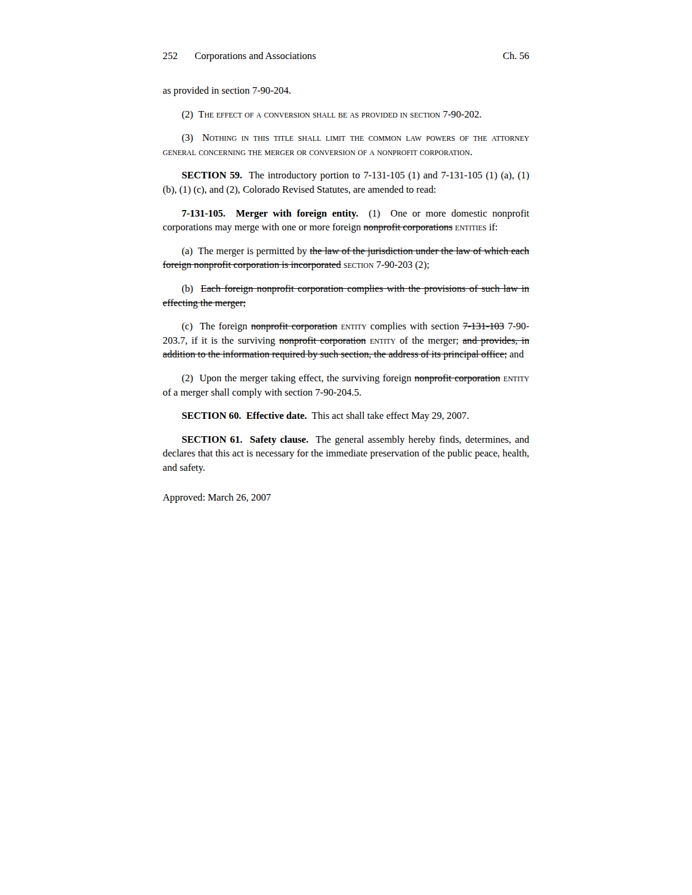252 Corporations and Associations Ch. 56
as provided in section 7-90-204.
(2) The effect of a conversion shall be as provided in section 7-90-202.
(3) Nothing in this title shall limit the common law powers of the attorney general concerning the merger or conversion of a nonprofit corporation.
SECTION 59. The introductory portion to 7-131-105 (1) and 7-131-105 (1) (a), (1) (b), (1) (c), and (2), Colorado Revised Statutes, are amended to read:
7-131-105. Merger with foreign entity. (1) One or more domestic nonprofit corporations may merge with one or more foreign nonprofit corporations entities if:
(a) The merger is permitted by the law of the jurisdiction under the law of which each foreign nonprofit corporation is incorporated section 7-90-203 (2);
(b) Each foreign nonprofit corporation complies with the provisions of such law in effecting the merger;
(c) The foreign nonprofit corporation entity complies with section 7-131-103 7-90-203.7, if it is the surviving nonprofit corporation entity of the merger; and provides, in addition to the information required by such section, the address of its principal office; and
(2) Upon the merger taking effect, the surviving foreign nonprofit corporation entity of a merger shall comply with section 7-90-204.5.
SECTION 60. Effective date. This act shall take effect May 29, 2007.
SECTION 61. Safety clause. The general assembly hereby finds, determines, and declares that this act is necessary for the immediate preservation of the public peace, health, and safety.
Approved: March 26, 2007